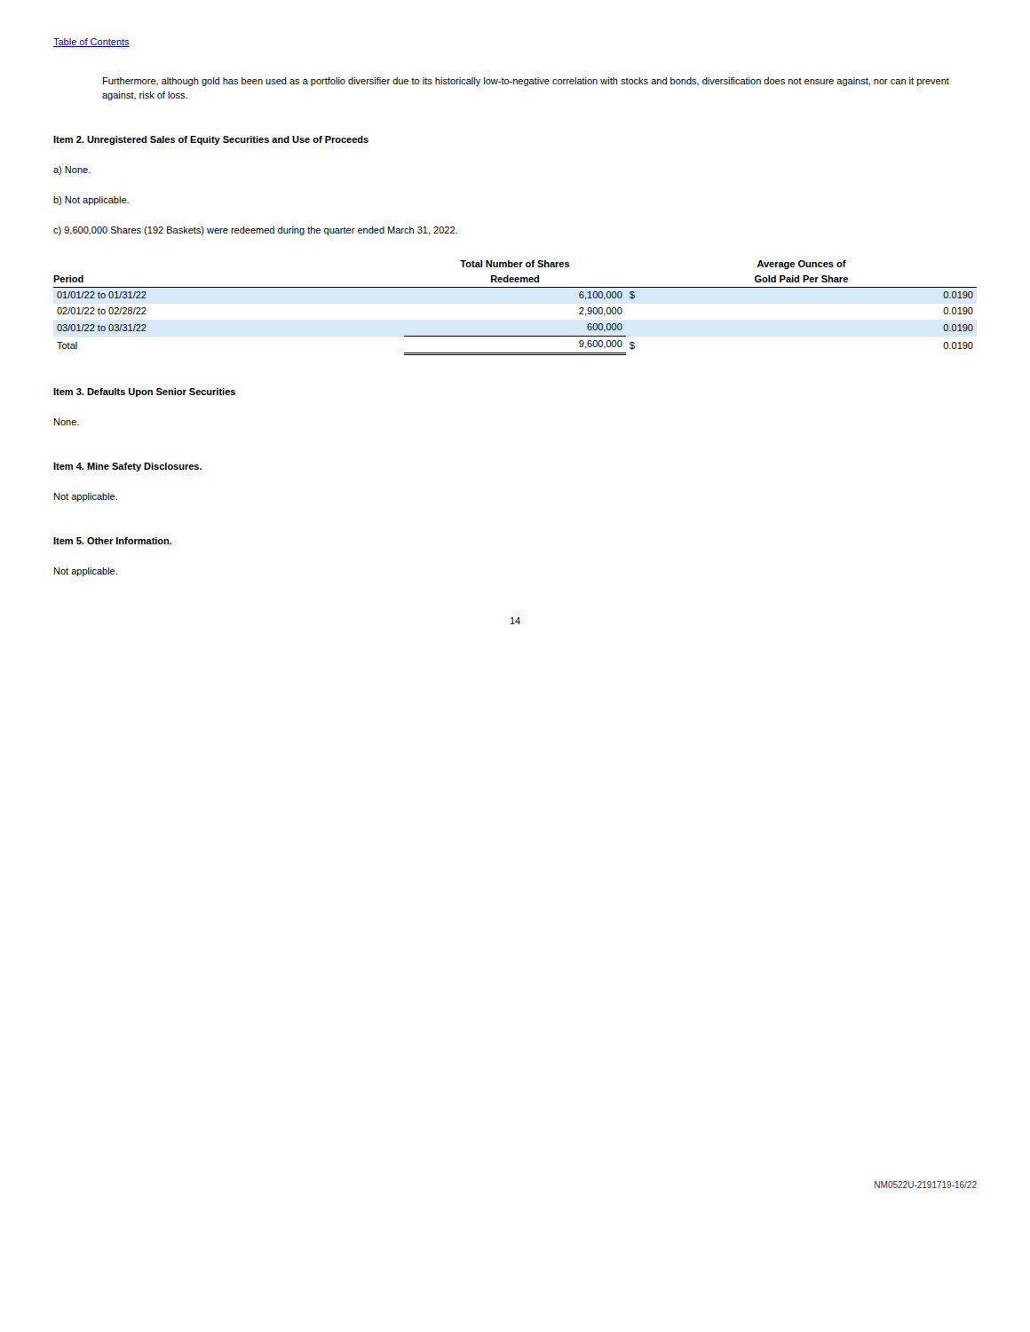Table of Contents
Furthermore, although gold has been used as a portfolio diversifier due to its historically low-to-negative correlation with stocks and bonds, diversification does not ensure against, nor can it prevent against, risk of loss.
Item 2. Unregistered Sales of Equity Securities and Use of Proceeds
a) None.
b) Not applicable.
c) 9,600,000 Shares (192 Baskets) were redeemed during the quarter ended March 31, 2022.
| | Total Number of Shares | Average Ounces of |
| --- | --- | --- |
| Period | Redeemed | Gold Paid Per Share |
| 01/01/22 to 01/31/22 | 6,100,000 | $ | 0.0190 |
| 02/01/22 to 02/28/22 | 2,900,000 | | 0.0190 |
| 03/01/22 to 03/31/22 | 600,000 | | 0.0190 |
| Total | 9,600,000 | $ | 0.0190 |
Item 3. Defaults Upon Senior Securities
None.
Item 4. Mine Safety Disclosures.
Not applicable.
Item 5. Other Information.
Not applicable.
14
NM0522U-2191719-16/22